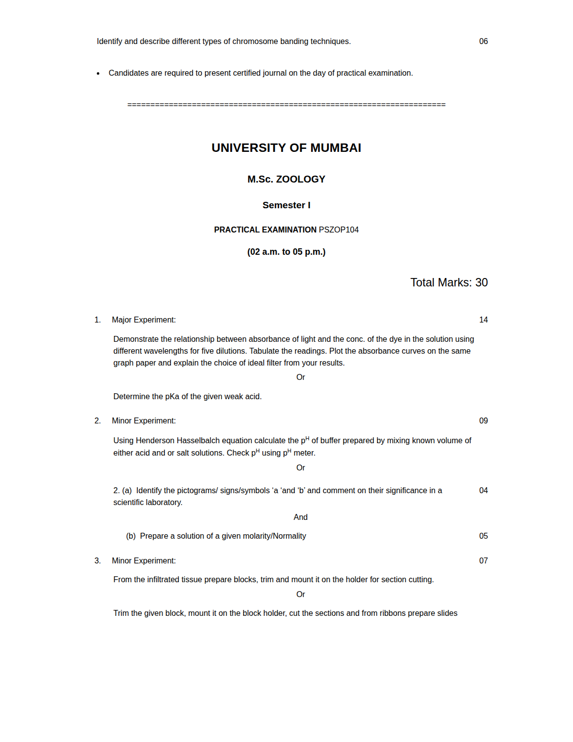Identify and describe different types of chromosome banding techniques.
06
Candidates are required to present certified journal on the day of practical examination.
=====================================================================
UNIVERSITY OF MUMBAI
M.Sc. ZOOLOGY
Semester I
PRACTICAL EXAMINATION PSZOP104
(02 a.m. to 05 p.m.)
Total Marks: 30
Major Experiment: 14
Demonstrate the relationship between absorbance of light and the conc. of the dye in the solution using different wavelengths for five dilutions. Tabulate the readings. Plot the absorbance curves on the same graph paper and explain the choice of ideal filter from your results.
Or
Determine the pKa of the given weak acid.
Minor Experiment: 09
Using Henderson Hasselbalch equation calculate the pH of buffer prepared by mixing known volume of either acid and or salt solutions. Check pH using pH meter.
Or
2. (a) Identify the pictograms/ signs/symbols ‘a ‘and ‘b’ and comment on their significance in a scientific laboratory. 04
And
(b) Prepare a solution of a given molarity/Normality 05
Minor Experiment: 07
From the infiltrated tissue prepare blocks, trim and mount it on the holder for section cutting.
Or
Trim the given block, mount it on the block holder, cut the sections and from ribbons prepare slides